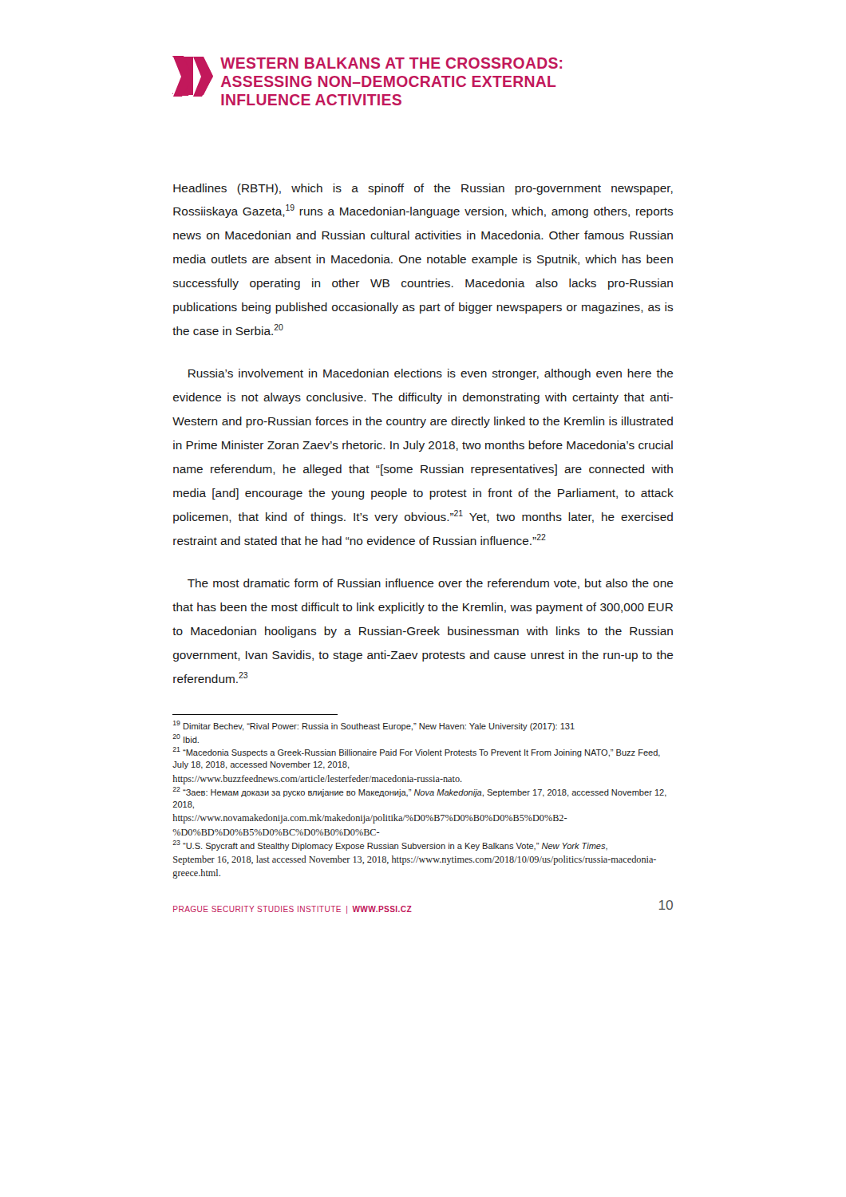WESTERN BALKANS AT THE CROSSROADS:
ASSESSING NON–DEMOCRATIC EXTERNAL
INFLUENCE ACTIVITIES
Headlines (RBTH), which is a spinoff of the Russian pro-government newspaper, Rossiiskaya Gazeta,19 runs a Macedonian-language version, which, among others, reports news on Macedonian and Russian cultural activities in Macedonia. Other famous Russian media outlets are absent in Macedonia. One notable example is Sputnik, which has been successfully operating in other WB countries. Macedonia also lacks pro-Russian publications being published occasionally as part of bigger newspapers or magazines, as is the case in Serbia.20
Russia’s involvement in Macedonian elections is even stronger, although even here the evidence is not always conclusive. The difficulty in demonstrating with certainty that anti-Western and pro-Russian forces in the country are directly linked to the Kremlin is illustrated in Prime Minister Zoran Zaev’s rhetoric. In July 2018, two months before Macedonia’s crucial name referendum, he alleged that “[some Russian representatives] are connected with media [and] encourage the young people to protest in front of the Parliament, to attack policemen, that kind of things. It’s very obvious.”21 Yet, two months later, he exercised restraint and stated that he had “no evidence of Russian influence.”22
The most dramatic form of Russian influence over the referendum vote, but also the one that has been the most difficult to link explicitly to the Kremlin, was payment of 300,000 EUR to Macedonian hooligans by a Russian-Greek businessman with links to the Russian government, Ivan Savidis, to stage anti-Zaev protests and cause unrest in the run-up to the referendum.23
19 Dimitar Bechev, “Rival Power: Russia in Southeast Europe,” New Haven: Yale University (2017): 131
20 Ibid.
21 “Macedonia Suspects a Greek-Russian Billionaire Paid For Violent Protests To Prevent It From Joining NATO,” Buzz Feed, July 18, 2018, accessed November 12, 2018,
https://www.buzzfeednews.com/article/lesterfeder/macedonia-russia-nato.
22 “Заев: Немам докази за руско влијание во Македонија,” Nova Makedonija, September 17, 2018, accessed November 12, 2018,
https://www.novamakedonija.com.mk/makedonija/politika/%D0%B7%D0%B0%D0%B5%D0%B2-
%D0%BD%D0%B5%D0%BC%D0%B0%D0%BC-
23 “U.S. Spycraft and Stealthy Diplomacy Expose Russian Subversion in a Key Balkans Vote,” New York Times,
September 16, 2018, last accessed November 13, 2018, https://www.nytimes.com/2018/10/09/us/politics/russia-macedonia-greece.html.
PRAGUE SECURITY STUDIES INSTITUTE | WWW.PSSI.CZ
10